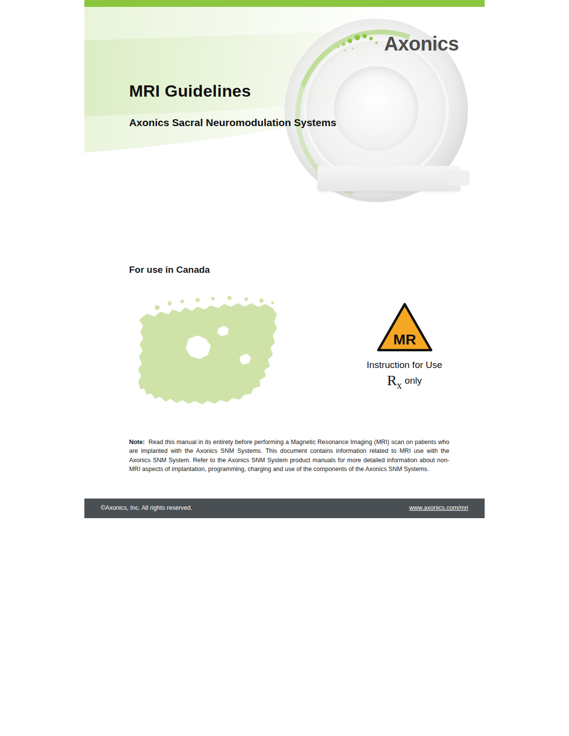Axonics
MRI Guidelines
Axonics Sacral Neuromodulation Systems
For use in Canada
MR
Instruction for Use
Rx only
Note: Read this manual in its entirety before performing a Magnetic Resonance Imaging (MRI) scan on patients who are implanted with the Axonics SNM Systems. This document contains information related to MRI use with the Axonics SNM System. Refer to the Axonics SNM System product manuals for more detailed information about non-MRI aspects of implantation, programming, charging and use of the components of the Axonics SNM Systems.
©Axonics, Inc. All rights reserved.
www.axonics.com/mri